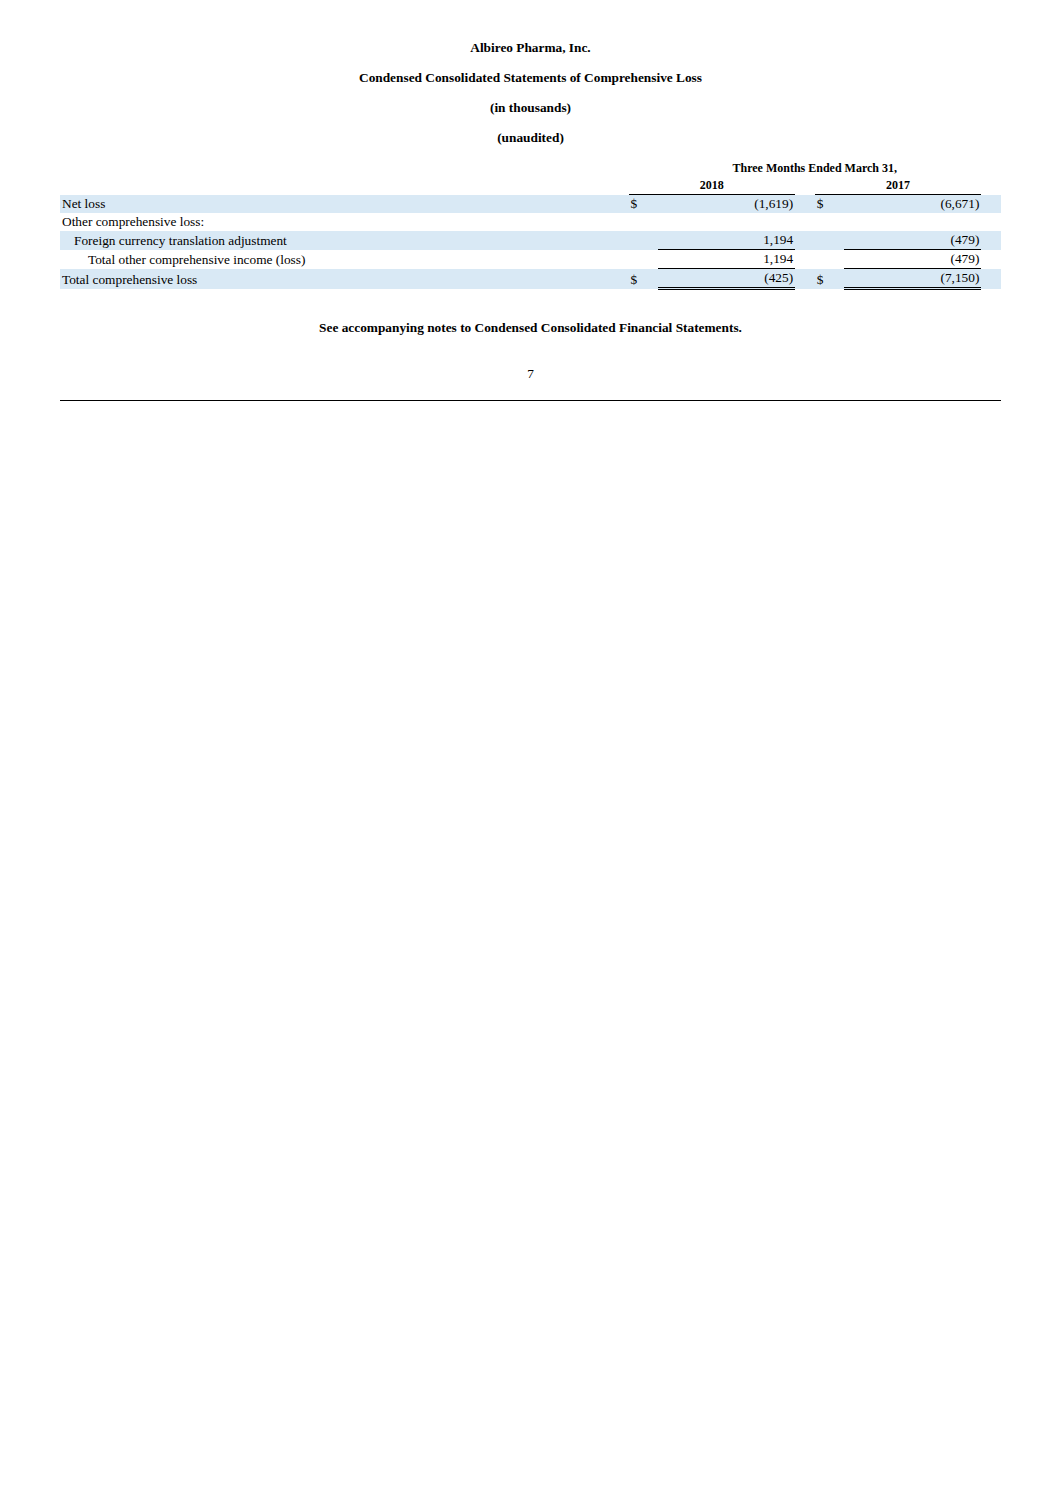Albireo Pharma, Inc.
Condensed Consolidated Statements of Comprehensive Loss
(in thousands)
(unaudited)
| | | Three Months Ended March 31, |
| | | 2018 | | 2017 | |
| Net loss | | $ | (1,619) | | $ | (6,671) | |
| Other comprehensive loss: | | | | | | | |
| Foreign currency translation adjustment | | | 1,194 | | | (479) | |
| Total other comprehensive income (loss) | | | 1,194 | | | (479) | |
| Total comprehensive loss | | $ | (425) | | $ | (7,150) | |
See accompanying notes to Condensed Consolidated Financial Statements.
7